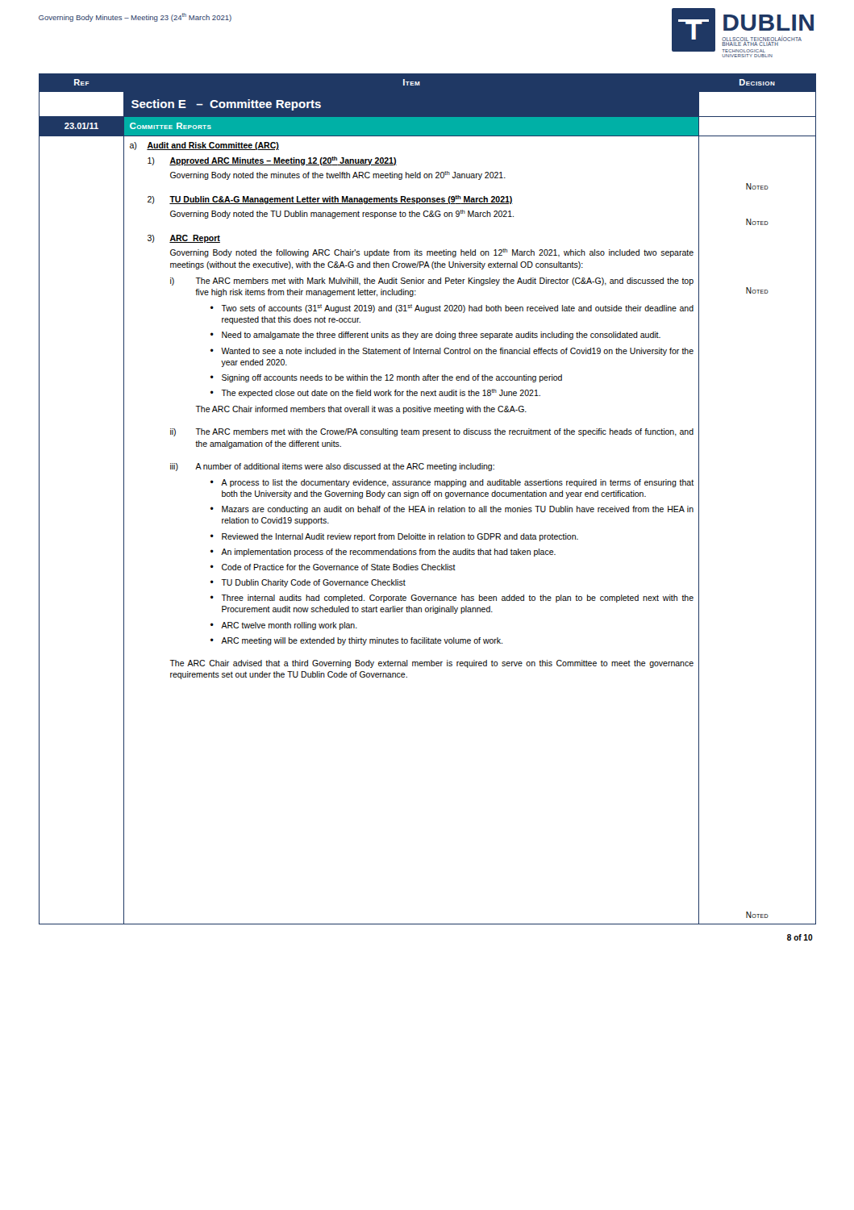Governing Body Minutes – Meeting 23 (24th March 2021)
T
DUBLIN
OLLSCOIL TEICNEOLAÍOCHTA
BHAILE ÁTHA CLIATH
TECHNOLOGICAL
UNIVERSITY DUBLIN
| Ref | Item | Decision |
| | Section E – Committee Reports | |
| 23.01/11 | Committee Reports | |
| | a) Audit and Risk Committee (ARC) 1) Approved ARC Minutes – Meeting 12 (20 th January 2021) Governing Body noted the minutes of the twelfth ARC meeting held on 20 th January 2021. 2) TU Dublin C&A-G Management Letter with Managements Responses (9 th March 2021) Governing Body noted the TU Dublin management response to the C&G on 9 th March 2021. 3) ARC Report Governing Body noted the following ARC Chair's update from its meeting held on 12 th March 2021, which also included two separate meetings (without the executive), with the C&A-G and then Crowe/PA (the University external OD consultants): i) The ARC members met with Mark Mulvihill, the Audit Senior and Peter Kingsley the Audit Director (C&A-G), and discussed the top five high risk items from their management letter, including: Two sets of accounts (31 st August 2019) and (31 st August 2020) had both been received late and outside their deadline and requested that this does not re-occur. Need to amalgamate the three different units as they are doing three separate audits including the consolidated audit. Wanted to see a note included in the Statement of Internal Control on the financial effects of Covid19 on the University for the year ended 2020. Signing off accounts needs to be within the 12 month after the end of the accounting period The expected close out date on the field work for the next audit is the 18 th June 2021. The ARC Chair informed members that overall it was a positive meeting with the C&A-G. ii) The ARC members met with the Crowe/PA consulting team present to discuss the recruitment of the specific heads of function, and the amalgamation of the different units. iii) A number of additional items were also discussed at the ARC meeting including: A process to list the documentary evidence, assurance mapping and auditable assertions required in terms of ensuring that both the University and the Governing Body can sign off on governance documentation and year end certification. Mazars are conducting an audit on behalf of the HEA in relation to all the monies TU Dublin have received from the HEA in relation to Covid19 supports. Reviewed the Internal Audit review report from Deloitte in relation to GDPR and data protection. An implementation process of the recommendations from the audits that had taken place. Code of Practice for the Governance of State Bodies Checklist TU Dublin Charity Code of Governance Checklist Three internal audits had completed. Corporate Governance has been added to the plan to be completed next with the Procurement audit now scheduled to start earlier than originally planned. ARC twelve month rolling work plan. ARC meeting will be extended by thirty minutes to facilitate volume of work. The ARC Chair advised that a third Governing Body external member is required to serve on this Committee to meet the governance requirements set out under the TU Dublin Code of Governance. | Noted Noted Noted Noted |
8 of 10